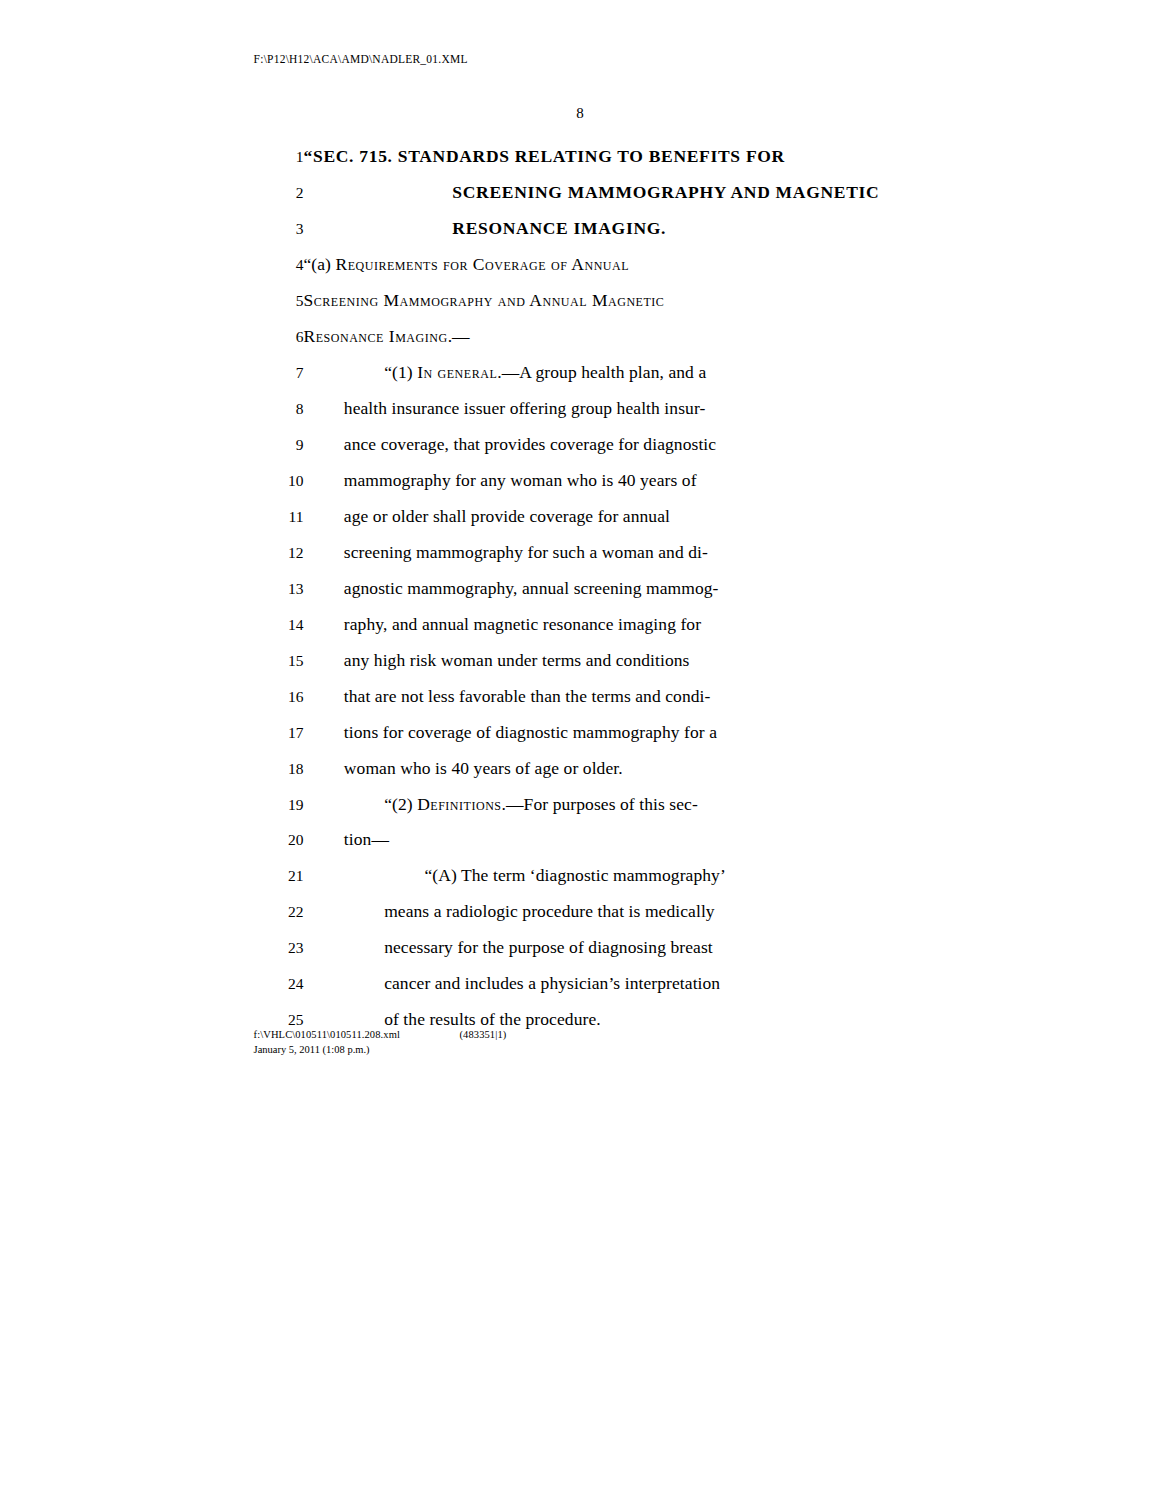F:\P12\H12\ACA\AMD\NADLER_01.XML
8
| 1 | “SEC. 715. STANDARDS RELATING TO BENEFITS FOR |
| 2 | SCREENING MAMMOGRAPHY AND MAGNETIC |
| 3 | RESONANCE IMAGING. |
| 4 | “(a) Requirements for Coverage of Annual |
| 5 | Screening Mammography and Annual Magnetic |
| 6 | Resonance Imaging .— |
| 7 | “(1) In general .—A group health plan, and a |
| 8 | health insurance issuer offering group health insur- |
| 9 | ance coverage, that provides coverage for diagnostic |
| 10 | mammography for any woman who is 40 years of |
| 11 | age or older shall provide coverage for annual |
| 12 | screening mammography for such a woman and di- |
| 13 | agnostic mammography, annual screening mammog- |
| 14 | raphy, and annual magnetic resonance imaging for |
| 15 | any high risk woman under terms and conditions |
| 16 | that are not less favorable than the terms and condi- |
| 17 | tions for coverage of diagnostic mammography for a |
| 18 | woman who is 40 years of age or older. |
| 19 | “(2) Definitions .—For purposes of this sec- |
| 20 | tion— |
| 21 | “(A) The term ‘diagnostic mammography’ |
| 22 | means a radiologic procedure that is medically |
| 23 | necessary for the purpose of diagnosing breast |
| 24 | cancer and includes a physician’s interpretation |
| 25 | of the results of the procedure. |
f:\VHLC\010511\010511.208.xml (483351|1)
January 5, 2011 (1:08 p.m.)